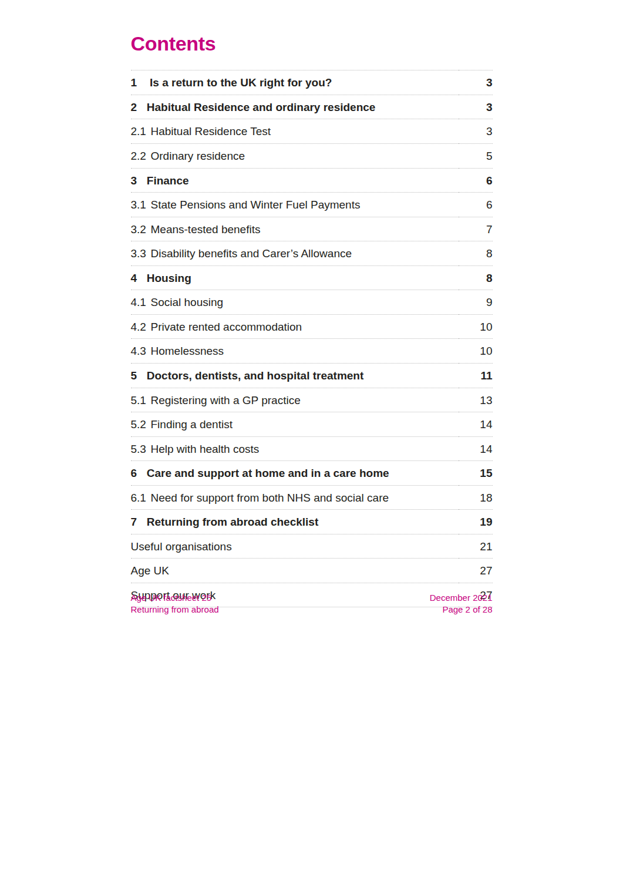Contents
| 1 Is a return to the UK right for you? | 3 |
| 2 Habitual Residence and ordinary residence | 3 |
| 2.1 Habitual Residence Test | 3 |
| 2.2 Ordinary residence | 5 |
| 3 Finance | 6 |
| 3.1 State Pensions and Winter Fuel Payments | 6 |
| 3.2 Means-tested benefits | 7 |
| 3.3 Disability benefits and Carer’s Allowance | 8 |
| 4 Housing | 8 |
| 4.1 Social housing | 9 |
| 4.2 Private rented accommodation | 10 |
| 4.3 Homelessness | 10 |
| 5 Doctors, dentists, and hospital treatment | 11 |
| 5.1 Registering with a GP practice | 13 |
| 5.2 Finding a dentist | 14 |
| 5.3 Help with health costs | 14 |
| 6 Care and support at home and in a care home | 15 |
| 6.1 Need for support from both NHS and social care | 18 |
| 7 Returning from abroad checklist | 19 |
| Useful organisations | 21 |
| Age UK | 27 |
| Support our work | 27 |
Age UK factsheet 25
Returning from abroad
December 2021
Page 2 of 28